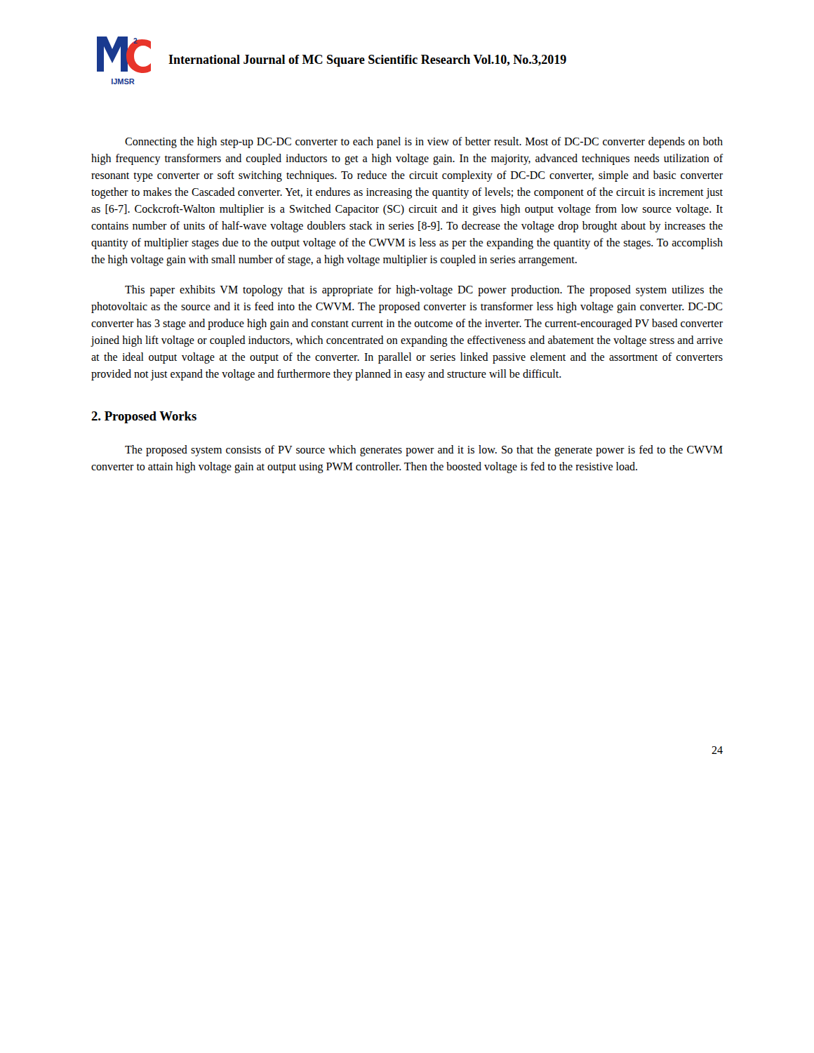IJMSR 2
International Journal of MC Square Scientific Research Vol.10, No.3,2019
Connecting the high step-up DC-DC converter to each panel is in view of better result. Most of DC-DC converter depends on both high frequency transformers and coupled inductors to get a high voltage gain. In the majority, advanced techniques needs utilization of resonant type converter or soft switching techniques. To reduce the circuit complexity of DC-DC converter, simple and basic converter together to makes the Cascaded converter. Yet, it endures as increasing the quantity of levels; the component of the circuit is increment just as [6-7]. Cockcroft-Walton multiplier is a Switched Capacitor (SC) circuit and it gives high output voltage from low source voltage. It contains number of units of half-wave voltage doublers stack in series [8-9]. To decrease the voltage drop brought about by increases the quantity of multiplier stages due to the output voltage of the CWVM is less as per the expanding the quantity of the stages. To accomplish the high voltage gain with small number of stage, a high voltage multiplier is coupled in series arrangement.
This paper exhibits VM topology that is appropriate for high-voltage DC power production. The proposed system utilizes the photovoltaic as the source and it is feed into the CWVM. The proposed converter is transformer less high voltage gain converter. DC-DC converter has 3 stage and produce high gain and constant current in the outcome of the inverter. The current-encouraged PV based converter joined high lift voltage or coupled inductors, which concentrated on expanding the effectiveness and abatement the voltage stress and arrive at the ideal output voltage at the output of the converter. In parallel or series linked passive element and the assortment of converters provided not just expand the voltage and furthermore they planned in easy and structure will be difficult.
2. Proposed Works
The proposed system consists of PV source which generates power and it is low. So that the generate power is fed to the CWVM converter to attain high voltage gain at output using PWM controller. Then the boosted voltage is fed to the resistive load.
24